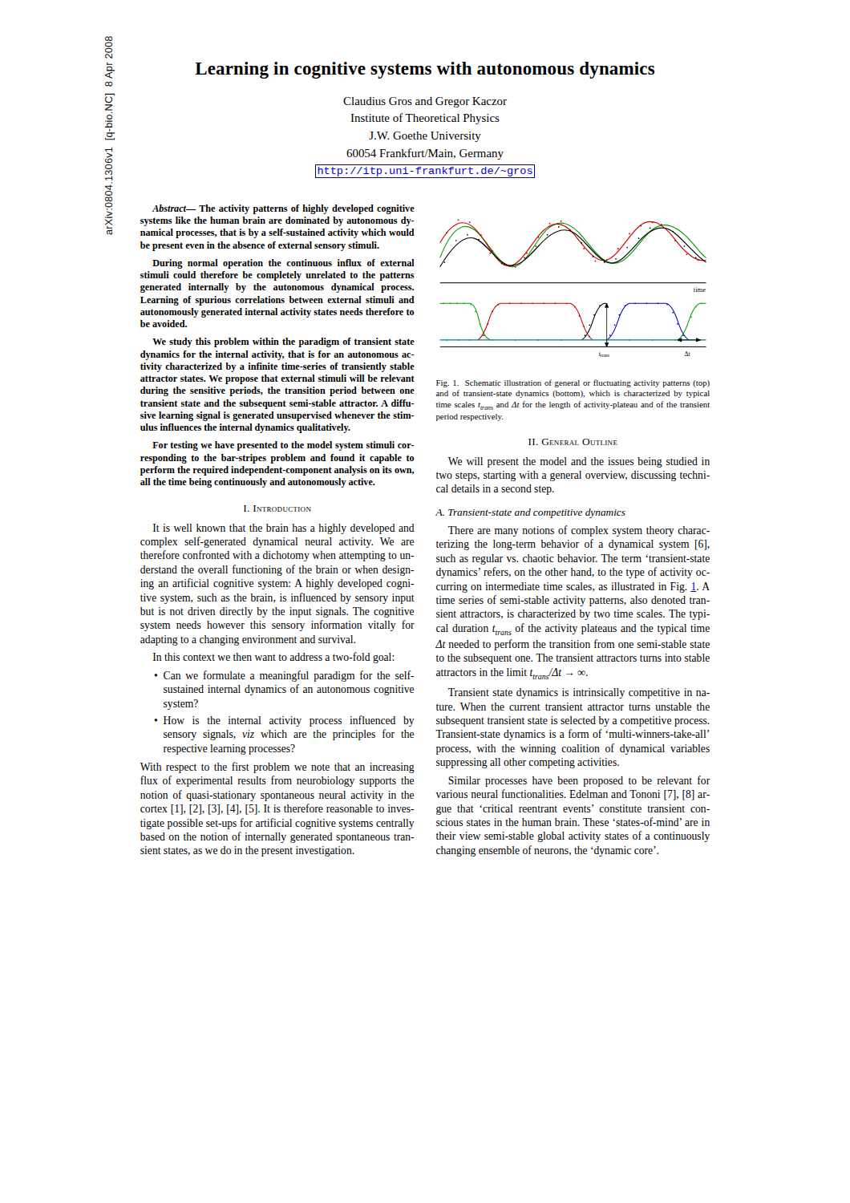arXiv:0804.1306v1 [q-bio.NC] 8 Apr 2008
Learning in cognitive systems with autonomous dynamics
Claudius Gros and Gregor Kaczor
Institute of Theoretical Physics
J.W. Goethe University
60054 Frankfurt/Main, Germany
http://itp.uni-frankfurt.de/~gros
Abstract— The activity patterns of highly developed cognitive systems like the human brain are dominated by autonomous dynamical processes, that is by a self-sustained activity which would be present even in the absence of external sensory stimuli.
During normal operation the continuous influx of external stimuli could therefore be completely unrelated to the patterns generated internally by the autonomous dynamical process. Learning of spurious correlations between external stimuli and autonomously generated internal activity states needs therefore to be avoided.
We study this problem within the paradigm of transient state dynamics for the internal activity, that is for an autonomous activity characterized by a infinite time-series of transiently stable attractor states. We propose that external stimuli will be relevant during the sensitive periods, the transition period between one transient state and the subsequent semi-stable attractor. A diffusive learning signal is generated unsupervised whenever the stimulus influences the internal dynamics qualitatively.
For testing we have presented to the model system stimuli corresponding to the bar-stripes problem and found it capable to perform the required independent-component analysis on its own, all the time being continuously and autonomously active.
I. Introduction
It is well known that the brain has a highly developed and complex self-generated dynamical neural activity. We are therefore confronted with a dichotomy when attempting to understand the overall functioning of the brain or when designing an artificial cognitive system: A highly developed cognitive system, such as the brain, is influenced by sensory input but is not driven directly by the input signals. The cognitive system needs however this sensory information vitally for adapting to a changing environment and survival.
In this context we then want to address a two-fold goal:
Can we formulate a meaningful paradigm for the self-sustained internal dynamics of an autonomous cognitive system?
How is the internal activity process influenced by sensory signals, viz which are the principles for the respective learning processes?
With respect to the first problem we note that an increasing flux of experimental results from neurobiology supports the notion of quasi-stationary spontaneous neural activity in the cortex [1], [2], [3], [4], [5]. It is therefore reasonable to investigate possible set-ups for artificial cognitive systems centrally based on the notion of internally generated spontaneous transient states, as we do in the present investigation.
time ttrans Δt
Fig. 1. Schematic illustration of general or fluctuating activity patterns (top) and of transient-state dynamics (bottom), which is characterized by typical time scales ttrans and Δt for the length of activity-plateau and of the transient period respectively.
II. General Outline
We will present the model and the issues being studied in two steps, starting with a general overview, discussing technical details in a second step.
A. Transient-state and competitive dynamics
There are many notions of complex system theory characterizing the long-term behavior of a dynamical system [6], such as regular vs. chaotic behavior. The term ‘transient-state dynamics’ refers, on the other hand, to the type of activity occurring on intermediate time scales, as illustrated in Fig. 1. A time series of semi-stable activity patterns, also denoted transient attractors, is characterized by two time scales. The typical duration ttrans of the activity plateaus and the typical time Δt needed to perform the transition from one semi-stable state to the subsequent one. The transient attractors turns into stable attractors in the limit ttrans/Δt → ∞.
Transient state dynamics is intrinsically competitive in nature. When the current transient attractor turns unstable the subsequent transient state is selected by a competitive process. Transient-state dynamics is a form of ‘multi-winners-take-all’ process, with the winning coalition of dynamical variables suppressing all other competing activities.
Similar processes have been proposed to be relevant for various neural functionalities. Edelman and Tononi [7], [8] argue that ‘critical reentrant events’ constitute transient conscious states in the human brain. These ‘states-of-mind’ are in their view semi-stable global activity states of a continuously changing ensemble of neurons, the ‘dynamic core’.